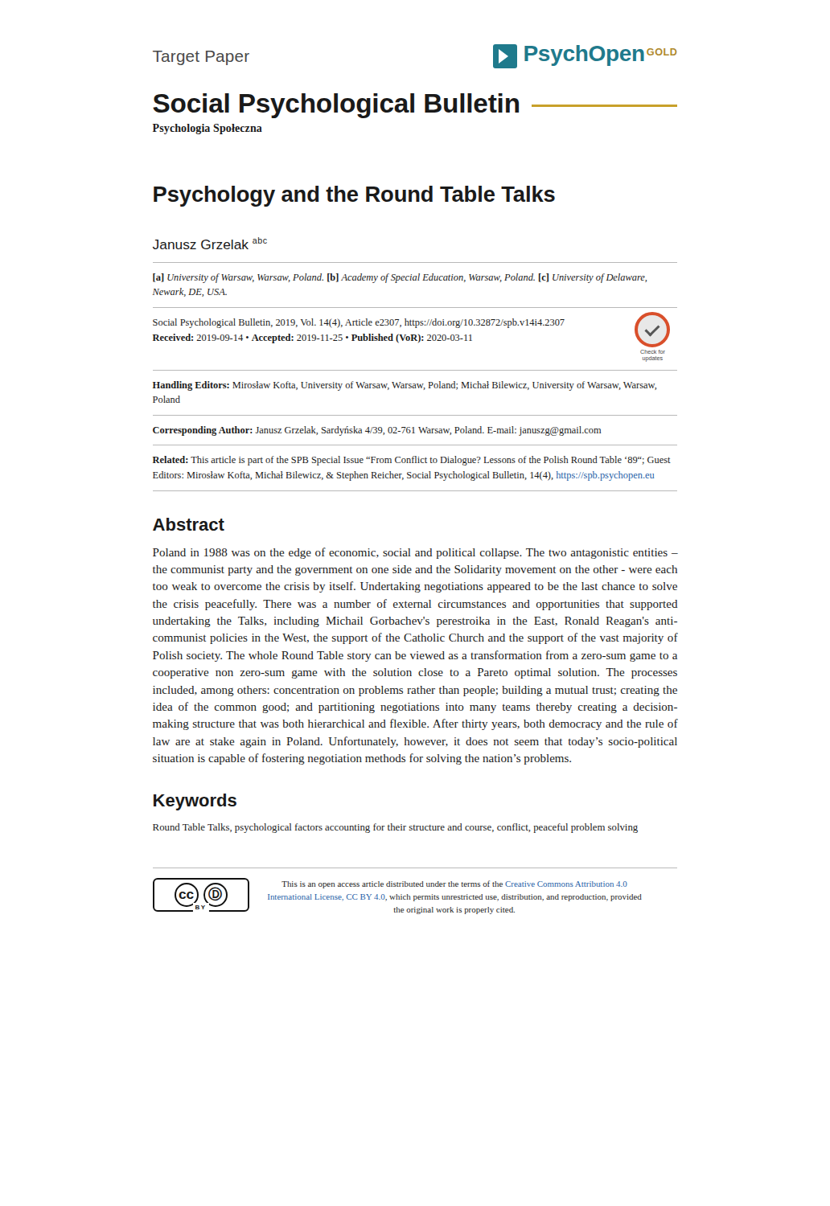Target Paper
PsychOpen GOLD
Social Psychological Bulletin
Psychologia Społeczna
Psychology and the Round Table Talks
Janusz Grzelak abc
[a] University of Warsaw, Warsaw, Poland. [b] Academy of Special Education, Warsaw, Poland. [c] University of Delaware, Newark, DE, USA.
Social Psychological Bulletin, 2019, Vol. 14(4), Article e2307, https://doi.org/10.32872/spb.v14i4.2307
Received: 2019-09-14 • Accepted: 2019-11-25 • Published (VoR): 2020-03-11
Check for
updates
Handling Editors: Mirosław Kofta, University of Warsaw, Warsaw, Poland; Michał Bilewicz, University of Warsaw, Warsaw, Poland
Corresponding Author: Janusz Grzelak, Sardyńska 4/39, 02-761 Warsaw, Poland. E-mail: januszg@gmail.com
Related: This article is part of the SPB Special Issue “From Conflict to Dialogue? Lessons of the Polish Round Table ‘89“; Guest Editors: Mirosław Kofta, Michał Bilewicz, & Stephen Reicher, Social Psychological Bulletin, 14(4), https://spb.psychopen.eu
Abstract
Poland in 1988 was on the edge of economic, social and political collapse. The two antagonistic entities – the communist party and the government on one side and the Solidarity movement on the other - were each too weak to overcome the crisis by itself. Undertaking negotiations appeared to be the last chance to solve the crisis peacefully. There was a number of external circumstances and opportunities that supported undertaking the Talks, including Michail Gorbachev's perestroika in the East, Ronald Reagan's anti-communist policies in the West, the support of the Catholic Church and the support of the vast majority of Polish society. The whole Round Table story can be viewed as a transformation from a zero-sum game to a cooperative non zero-sum game with the solution close to a Pareto optimal solution. The processes included, among others: concentration on problems rather than people; building a mutual trust; creating the idea of the common good; and partitioning negotiations into many teams thereby creating a decision-making structure that was both hierarchical and flexible. After thirty years, both democracy and the rule of law are at stake again in Poland. Unfortunately, however, it does not seem that today’s socio-political situation is capable of fostering negotiation methods for solving the nation’s problems.
Keywords
Round Table Talks, psychological factors accounting for their structure and course, conflict, peaceful problem solving
cc
Ⓓ
BY
This is an open access article distributed under the terms of the Creative Commons Attribution 4.0 International License, CC BY 4.0, which permits unrestricted use, distribution, and reproduction, provided the original work is properly cited.